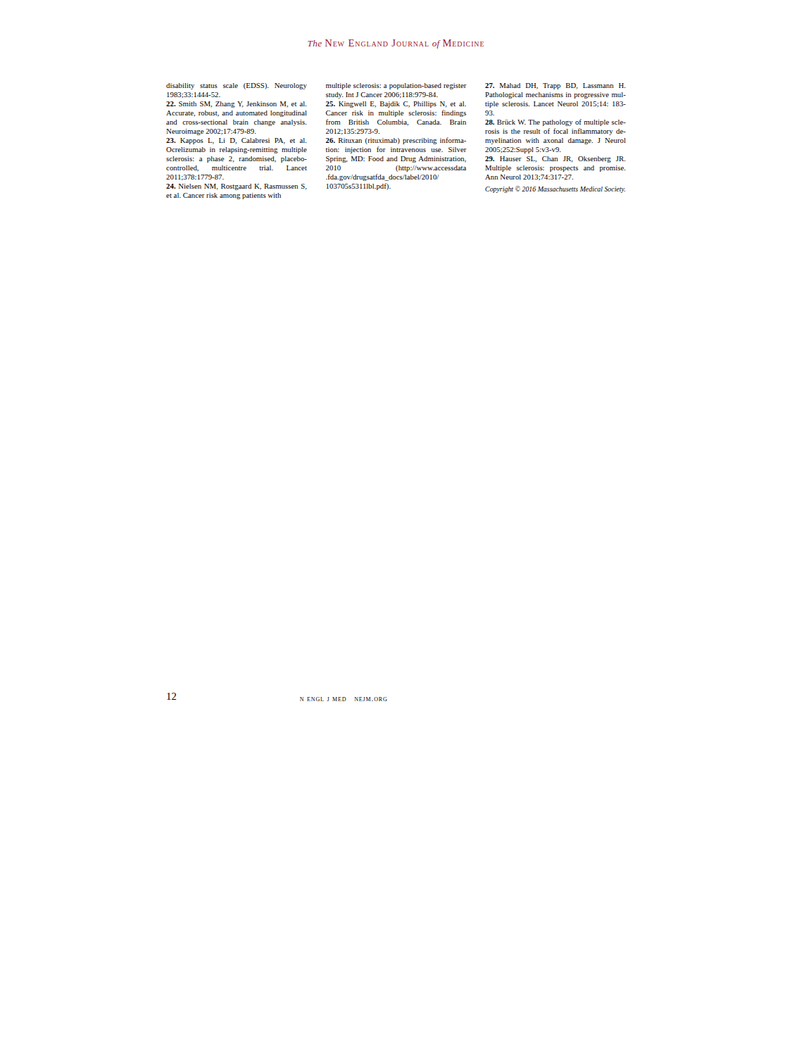The New England Journal of Medicine
disability status scale (EDSS). Neurology 1983;33:1444-52.
22. Smith SM, Zhang Y, Jenkinson M, et al. Accurate, robust, and automated longitudinal and cross-sectional brain change analysis. Neuroimage 2002;17:479-89.
23. Kappos L, Li D, Calabresi PA, et al. Ocrelizumab in relapsing-remitting multiple sclerosis: a phase 2, randomised, placebo-controlled, multicentre trial. Lancet 2011;378:1779-87.
24. Nielsen NM, Rostgaard K, Rasmussen S, et al. Cancer risk among patients with
multiple sclerosis: a population-based register study. Int J Cancer 2006;118:979-84.
25. Kingwell E, Bajdik C, Phillips N, et al. Cancer risk in multiple sclerosis: findings from British Columbia, Canada. Brain 2012;135:2973-9.
26. Rituxan (rituximab) prescribing information: injection for intravenous use. Silver Spring, MD: Food and Drug Administration, 2010 (http://www.accessdata .fda.gov/drugsatfda_docs/label/2010/ 103705s5311lbl.pdf).
27. Mahad DH, Trapp BD, Lassmann H. Pathological mechanisms in progressive multiple sclerosis. Lancet Neurol 2015;14: 183-93.
28. Brück W. The pathology of multiple sclerosis is the result of focal inflammatory demyelination with axonal damage. J Neurol 2005;252:Suppl 5:v3-v9.
29. Hauser SL, Chan JR, Oksenberg JR. Multiple sclerosis: prospects and promise. Ann Neurol 2013;74:317-27.
Copyright © 2016 Massachusetts Medical Society.
12
n engl j med nejm.org